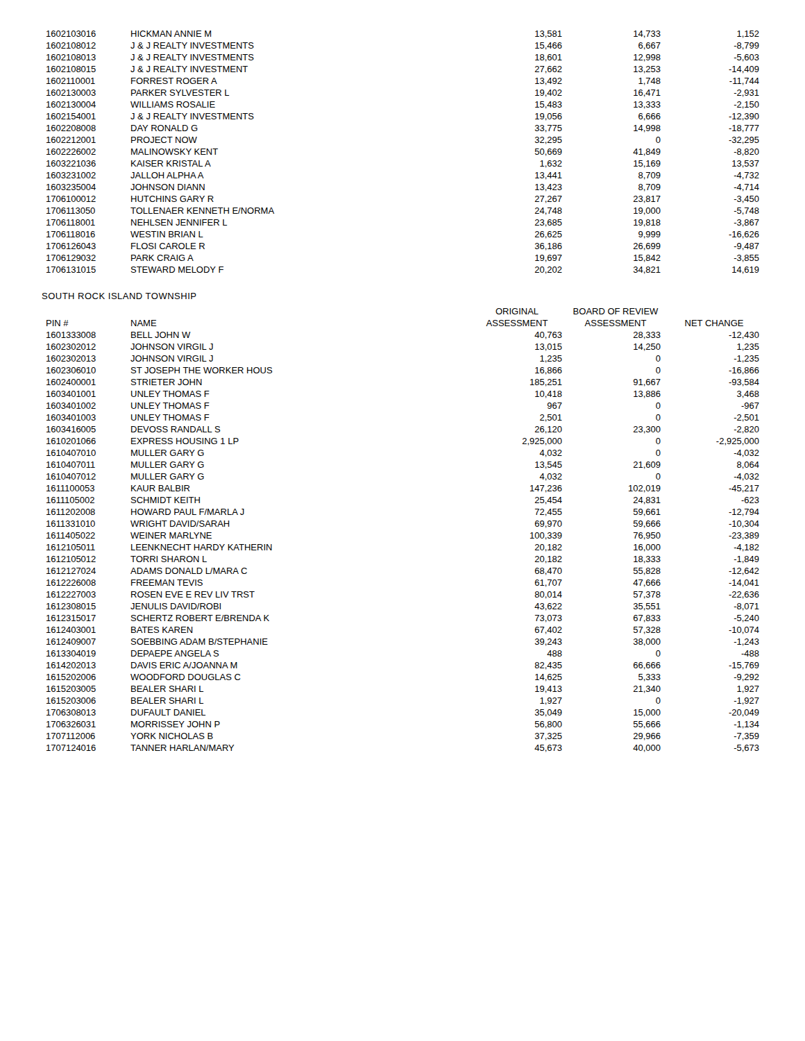| 1602103016 | HICKMAN ANNIE M | 13,581 | 14,733 | 1,152 |
| 1602108012 | J & J REALTY INVESTMENTS | 15,466 | 6,667 | -8,799 |
| 1602108013 | J & J REALTY INVESTMENTS | 18,601 | 12,998 | -5,603 |
| 1602108015 | J & J REALTY INVESTMENT | 27,662 | 13,253 | -14,409 |
| 1602110001 | FORREST ROGER A | 13,492 | 1,748 | -11,744 |
| 1602130003 | PARKER SYLVESTER L | 19,402 | 16,471 | -2,931 |
| 1602130004 | WILLIAMS ROSALIE | 15,483 | 13,333 | -2,150 |
| 1602154001 | J & J REALTY INVESTMENTS | 19,056 | 6,666 | -12,390 |
| 1602208008 | DAY RONALD G | 33,775 | 14,998 | -18,777 |
| 1602212001 | PROJECT NOW | 32,295 | 0 | -32,295 |
| 1602226002 | MALINOWSKY KENT | 50,669 | 41,849 | -8,820 |
| 1603221036 | KAISER KRISTAL A | 1,632 | 15,169 | 13,537 |
| 1603231002 | JALLOH ALPHA A | 13,441 | 8,709 | -4,732 |
| 1603235004 | JOHNSON DIANN | 13,423 | 8,709 | -4,714 |
| 1706100012 | HUTCHINS GARY R | 27,267 | 23,817 | -3,450 |
| 1706113050 | TOLLENAER KENNETH E/NORMA | 24,748 | 19,000 | -5,748 |
| 1706118001 | NEHLSEN JENNIFER L | 23,685 | 19,818 | -3,867 |
| 1706118016 | WESTIN BRIAN L | 26,625 | 9,999 | -16,626 |
| 1706126043 | FLOSI CAROLE R | 36,186 | 26,699 | -9,487 |
| 1706129032 | PARK CRAIG A | 19,697 | 15,842 | -3,855 |
| 1706131015 | STEWARD MELODY F | 20,202 | 34,821 | 14,619 |
SOUTH ROCK ISLAND TOWNSHIP
| | | ORIGINAL | BOARD OF REVIEW | |
| --- | --- | --- | --- | --- |
| PIN # | NAME | ASSESSMENT | ASSESSMENT | NET CHANGE |
| 1601333008 | BELL JOHN W | 40,763 | 28,333 | -12,430 |
| 1602302012 | JOHNSON VIRGIL J | 13,015 | 14,250 | 1,235 |
| 1602302013 | JOHNSON VIRGIL J | 1,235 | 0 | -1,235 |
| 1602306010 | ST JOSEPH THE WORKER HOUS | 16,866 | 0 | -16,866 |
| 1602400001 | STRIETER JOHN | 185,251 | 91,667 | -93,584 |
| 1603401001 | UNLEY THOMAS F | 10,418 | 13,886 | 3,468 |
| 1603401002 | UNLEY THOMAS F | 967 | 0 | -967 |
| 1603401003 | UNLEY THOMAS F | 2,501 | 0 | -2,501 |
| 1603416005 | DEVOSS RANDALL S | 26,120 | 23,300 | -2,820 |
| 1610201066 | EXPRESS HOUSING 1 LP | 2,925,000 | 0 | -2,925,000 |
| 1610407010 | MULLER GARY G | 4,032 | 0 | -4,032 |
| 1610407011 | MULLER GARY G | 13,545 | 21,609 | 8,064 |
| 1610407012 | MULLER GARY G | 4,032 | 0 | -4,032 |
| 1611100053 | KAUR BALBIR | 147,236 | 102,019 | -45,217 |
| 1611105002 | SCHMIDT KEITH | 25,454 | 24,831 | -623 |
| 1611202008 | HOWARD PAUL F/MARLA J | 72,455 | 59,661 | -12,794 |
| 1611331010 | WRIGHT DAVID/SARAH | 69,970 | 59,666 | -10,304 |
| 1611405022 | WEINER MARLYNE | 100,339 | 76,950 | -23,389 |
| 1612105011 | LEENKNECHT HARDY KATHERIN | 20,182 | 16,000 | -4,182 |
| 1612105012 | TORRI SHARON L | 20,182 | 18,333 | -1,849 |
| 1612127024 | ADAMS DONALD L/MARA C | 68,470 | 55,828 | -12,642 |
| 1612226008 | FREEMAN TEVIS | 61,707 | 47,666 | -14,041 |
| 1612227003 | ROSEN EVE E REV LIV TRST | 80,014 | 57,378 | -22,636 |
| 1612308015 | JENULIS DAVID/ROBI | 43,622 | 35,551 | -8,071 |
| 1612315017 | SCHERTZ ROBERT E/BRENDA K | 73,073 | 67,833 | -5,240 |
| 1612403001 | BATES KAREN | 67,402 | 57,328 | -10,074 |
| 1612409007 | SOEBBING ADAM B/STEPHANIE | 39,243 | 38,000 | -1,243 |
| 1613304019 | DEPAEPE ANGELA S | 488 | 0 | -488 |
| 1614202013 | DAVIS ERIC A/JOANNA M | 82,435 | 66,666 | -15,769 |
| 1615202006 | WOODFORD DOUGLAS C | 14,625 | 5,333 | -9,292 |
| 1615203005 | BEALER SHARI L | 19,413 | 21,340 | 1,927 |
| 1615203006 | BEALER SHARI L | 1,927 | 0 | -1,927 |
| 1706308013 | DUFAULT DANIEL | 35,049 | 15,000 | -20,049 |
| 1706326031 | MORRISSEY JOHN P | 56,800 | 55,666 | -1,134 |
| 1707112006 | YORK NICHOLAS B | 37,325 | 29,966 | -7,359 |
| 1707124016 | TANNER HARLAN/MARY | 45,673 | 40,000 | -5,673 |